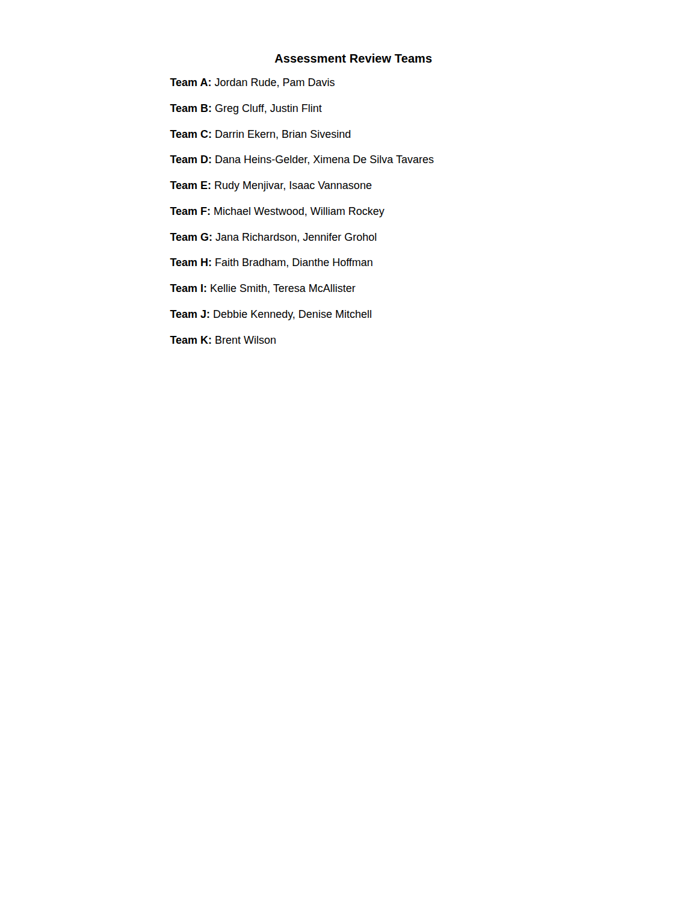Assessment Review Teams
Team A: Jordan Rude, Pam Davis
Team B: Greg Cluff, Justin Flint
Team C: Darrin Ekern, Brian Sivesind
Team D: Dana Heins-Gelder, Ximena De Silva Tavares
Team E: Rudy Menjivar, Isaac Vannasone
Team F: Michael Westwood, William Rockey
Team G: Jana Richardson, Jennifer Grohol
Team H: Faith Bradham, Dianthe Hoffman
Team I: Kellie Smith, Teresa McAllister
Team J: Debbie Kennedy, Denise Mitchell
Team K: Brent Wilson